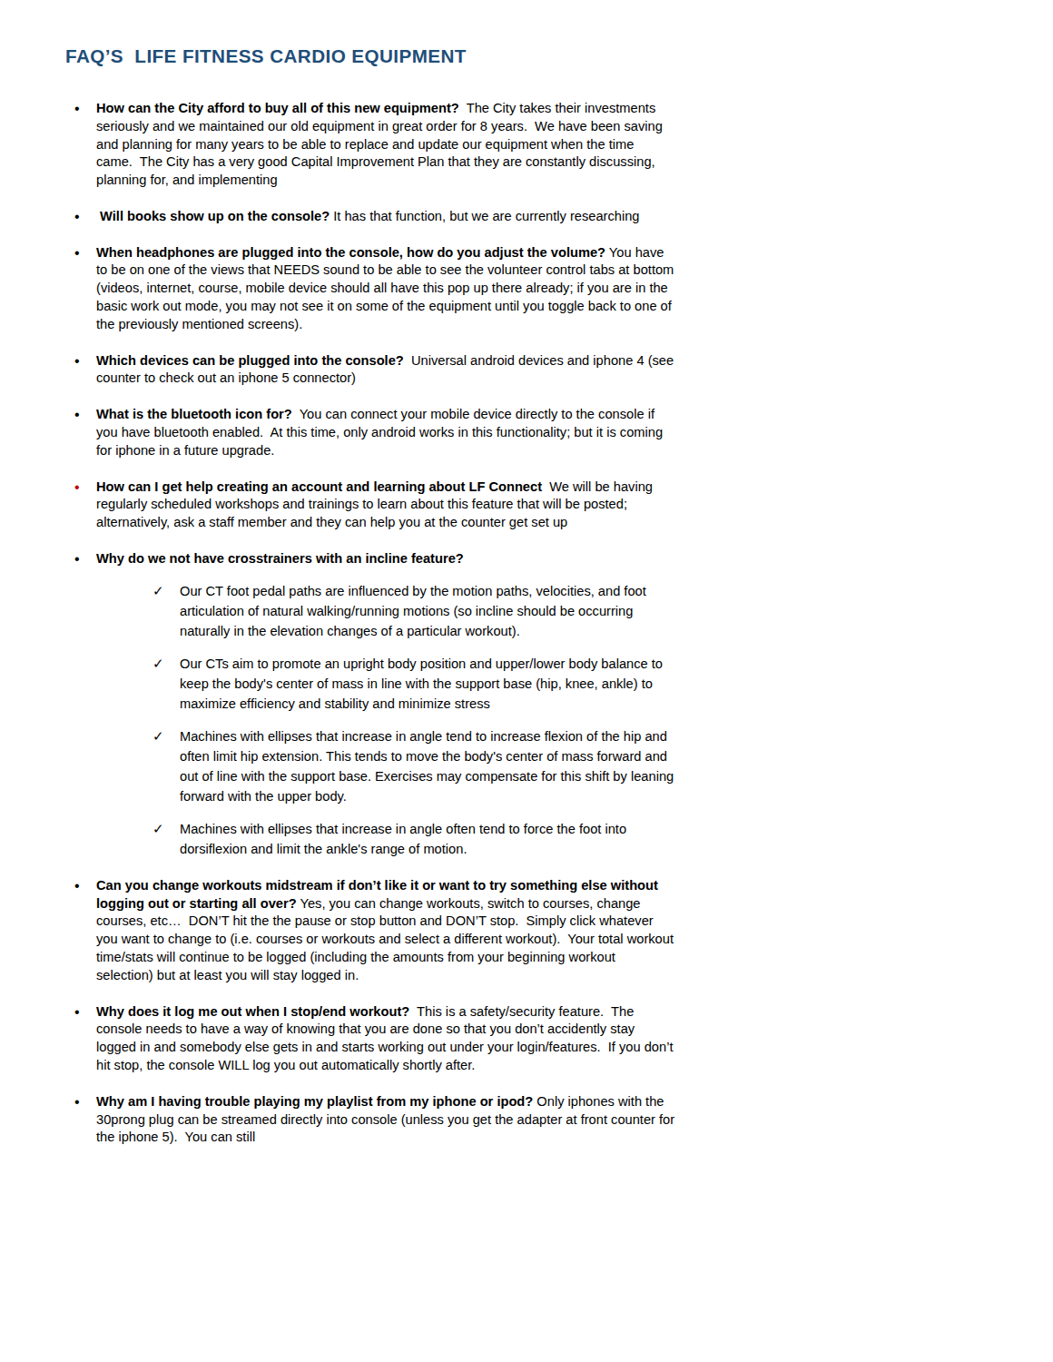FAQ’s Life Fitness Cardio Equipment
How can the City afford to buy all of this new equipment? The City takes their investments seriously and we maintained our old equipment in great order for 8 years. We have been saving and planning for many years to be able to replace and update our equipment when the time came. The City has a very good Capital Improvement Plan that they are constantly discussing, planning for, and implementing
Will books show up on the console? It has that function, but we are currently researching
When headphones are plugged into the console, how do you adjust the volume? You have to be on one of the views that NEEDS sound to be able to see the volunteer control tabs at bottom (videos, internet, course, mobile device should all have this pop up there already; if you are in the basic work out mode, you may not see it on some of the equipment until you toggle back to one of the previously mentioned screens).
Which devices can be plugged into the console? Universal android devices and iphone 4 (see counter to check out an iphone 5 connector)
What is the bluetooth icon for? You can connect your mobile device directly to the console if you have bluetooth enabled. At this time, only android works in this functionality; but it is coming for iphone in a future upgrade.
How can I get help creating an account and learning about LF Connect We will be having regularly scheduled workshops and trainings to learn about this feature that will be posted; alternatively, ask a staff member and they can help you at the counter get set up
Why do we not have crosstrainers with an incline feature?
Our CT foot pedal paths are influenced by the motion paths, velocities, and foot articulation of natural walking/running motions (so incline should be occurring naturally in the elevation changes of a particular workout).
Our CTs aim to promote an upright body position and upper/lower body balance to keep the body's center of mass in line with the support base (hip, knee, ankle) to maximize efficiency and stability and minimize stress
Machines with ellipses that increase in angle tend to increase flexion of the hip and often limit hip extension. This tends to move the body's center of mass forward and out of line with the support base. Exercises may compensate for this shift by leaning forward with the upper body.
Machines with ellipses that increase in angle often tend to force the foot into dorsiflexion and limit the ankle's range of motion.
Can you change workouts midstream if don’t like it or want to try something else without logging out or starting all over? Yes, you can change workouts, switch to courses, change courses, etc… DON’T hit the the pause or stop button and DON’T stop. Simply click whatever you want to change to (i.e. courses or workouts and select a different workout). Your total workout time/stats will continue to be logged (including the amounts from your beginning workout selection) but at least you will stay logged in.
Why does it log me out when I stop/end workout? This is a safety/security feature. The console needs to have a way of knowing that you are done so that you don’t accidently stay logged in and somebody else gets in and starts working out under your login/features. If you don’t hit stop, the console WILL log you out automatically shortly after.
Why am I having trouble playing my playlist from my iphone or ipod? Only iphones with the 30prong plug can be streamed directly into console (unless you get the adapter at front counter for the iphone 5). You can still